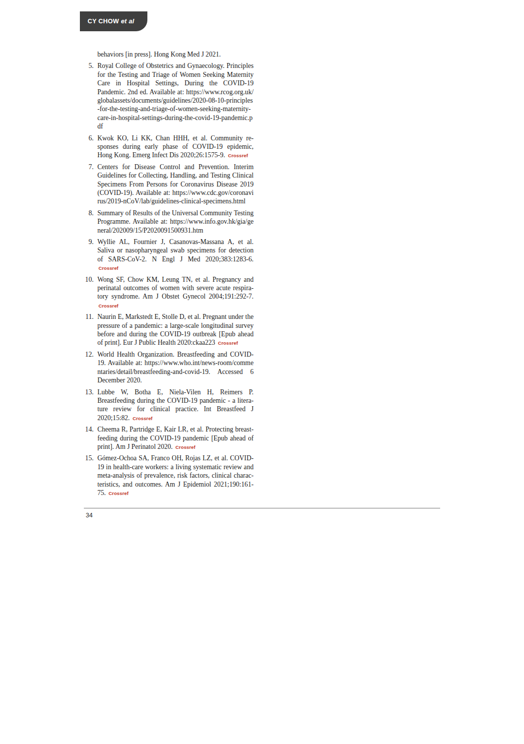CY CHOW et al
behaviors [in press]. Hong Kong Med J 2021.
5. Royal College of Obstetrics and Gynaecology. Principles for the Testing and Triage of Women Seeking Maternity Care in Hospital Settings, During the COVID-19 Pandemic. 2nd ed. Available at: https://www.rcog.org.uk/globalassets/documents/guidelines/2020-08-10-principles-for-the-testing-and-triage-of-women-seeking-maternity-care-in-hospital-settings-during-the-covid-19-pandemic.pdf
6. Kwok KO, Li KK, Chan HHH, et al. Community responses during early phase of COVID-19 epidemic, Hong Kong. Emerg Infect Dis 2020;26:1575-9. Crossref
7. Centers for Disease Control and Prevention. Interim Guidelines for Collecting, Handling, and Testing Clinical Specimens From Persons for Coronavirus Disease 2019 (COVID-19). Available at: https://www.cdc.gov/coronavirus/2019-nCoV/lab/guidelines-clinical-specimens.html
8. Summary of Results of the Universal Community Testing Programme. Available at: https://www.info.gov.hk/gia/general/202009/15/P2020091500931.htm
9. Wyllie AL, Fournier J, Casanovas-Massana A, et al. Saliva or nasopharyngeal swab specimens for detection of SARS-CoV-2. N Engl J Med 2020;383:1283-6. Crossref
10. Wong SF, Chow KM, Leung TN, et al. Pregnancy and perinatal outcomes of women with severe acute respiratory syndrome. Am J Obstet Gynecol 2004;191:292-7. Crossref
11. Naurin E, Markstedt E, Stolle D, et al. Pregnant under the pressure of a pandemic: a large-scale longitudinal survey before and during the COVID-19 outbreak [Epub ahead of print]. Eur J Public Health 2020:ckaa223 Crossref
12. World Health Organization. Breastfeeding and COVID-19. Available at: https://www.who.int/news-room/commentaries/detail/breastfeeding-and-covid-19. Accessed 6 December 2020.
13. Lubbe W, Botha E, Niela-Vilen H, Reimers P. Breastfeeding during the COVID-19 pandemic - a literature review for clinical practice. Int Breastfeed J 2020;15:82. Crossref
14. Cheema R, Partridge E, Kair LR, et al. Protecting breastfeeding during the COVID-19 pandemic [Epub ahead of print]. Am J Perinatol 2020. Crossref
15. Gómez-Ochoa SA, Franco OH, Rojas LZ, et al. COVID-19 in health-care workers: a living systematic review and meta-analysis of prevalence, risk factors, clinical characteristics, and outcomes. Am J Epidemiol 2021;190:161-75. Crossref
34